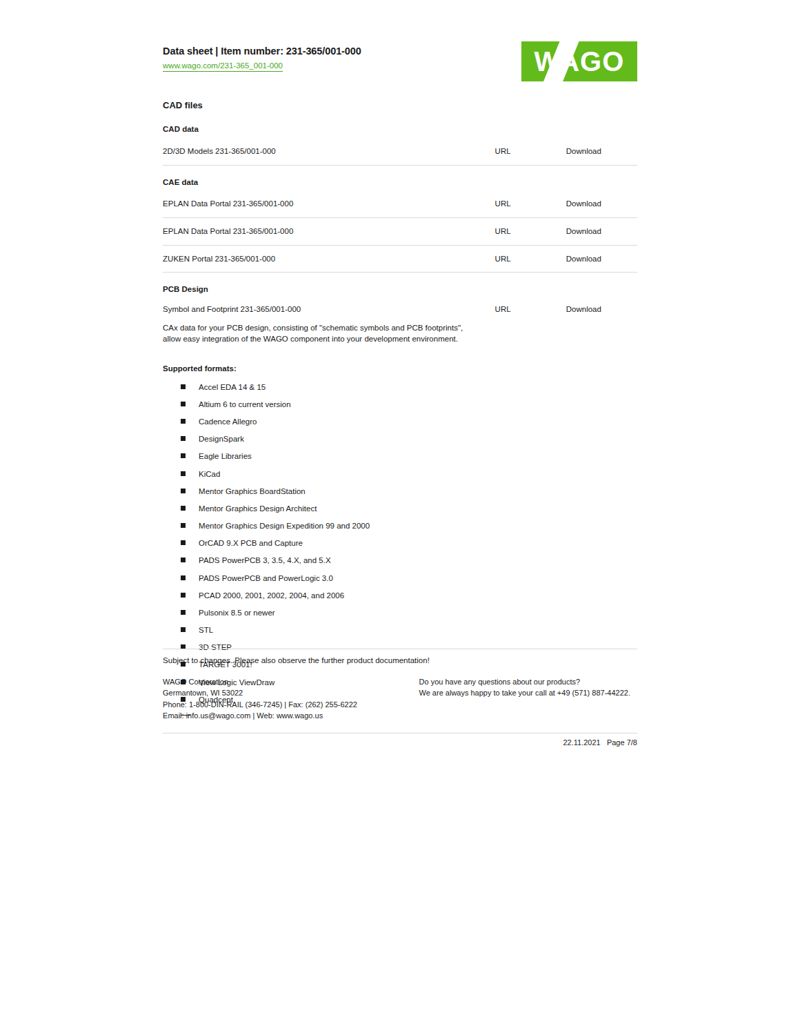Data sheet | Item number: 231-365/001-000
www.wago.com/231-365_001-000
WAGO
CAD files
CAD data
| 2D/3D Models 231-365/001-000 | URL | Download |
CAE data
| EPLAN Data Portal 231-365/001-000 | URL | Download |
| EPLAN Data Portal 231-365/001-000 | URL | Download |
| ZUKEN Portal 231-365/001-000 | URL | Download |
PCB Design
Symbol and Footprint 231-365/001-000
URL
Download
CAx data for your PCB design, consisting of "schematic symbols and PCB footprints",
allow easy integration of the WAGO component into your development environment.
Supported formats:
Accel EDA 14 & 15
Altium 6 to current version
Cadence Allegro
DesignSpark
Eagle Libraries
KiCad
Mentor Graphics BoardStation
Mentor Graphics Design Architect
Mentor Graphics Design Expedition 99 and 2000
OrCAD 9.X PCB and Capture
PADS PowerPCB 3, 3.5, 4.X, and 5.X
PADS PowerPCB and PowerLogic 3.0
PCAD 2000, 2001, 2002, 2004, and 2006
Pulsonix 8.5 or newer
STL
3D STEP
TARGET 3001!
View Logic ViewDraw
Quadcept
Subject to changes. Please also observe the further product documentation!
WAGO Corporation
Germantown, WI 53022
Phone: 1-800-DIN-RAIL (346-7245) | Fax: (262) 255-6222
Email: info.us@wago.com | Web: www.wago.us
Do you have any questions about our products?
We are always happy to take your call at +49 (571) 887-44222.
22.11.2021 Page 7/8